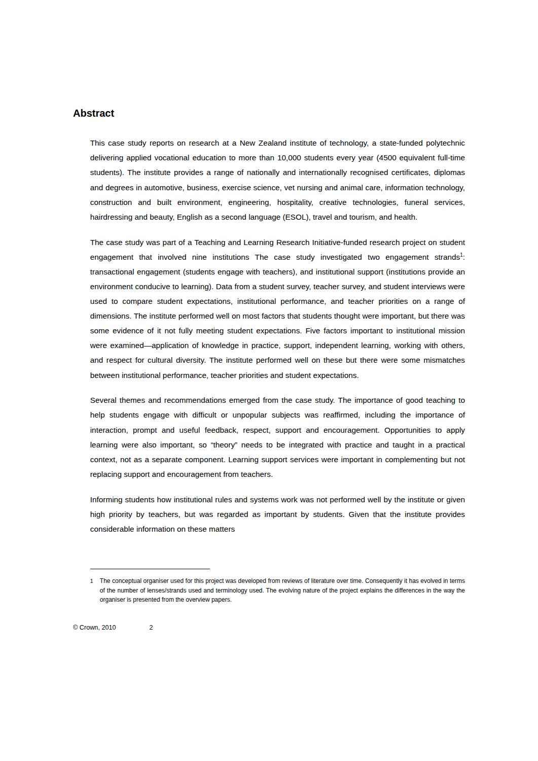Abstract
This case study reports on research at a New Zealand institute of technology, a state-funded polytechnic delivering applied vocational education to more than 10,000 students every year (4500 equivalent full-time students). The institute provides a range of nationally and internationally recognised certificates, diplomas and degrees in automotive, business, exercise science, vet nursing and animal care, information technology, construction and built environment, engineering, hospitality, creative technologies, funeral services, hairdressing and beauty, English as a second language (ESOL), travel and tourism, and health.
The case study was part of a Teaching and Learning Research Initiative-funded research project on student engagement that involved nine institutions The case study investigated two engagement strands1: transactional engagement (students engage with teachers), and institutional support (institutions provide an environment conducive to learning). Data from a student survey, teacher survey, and student interviews were used to compare student expectations, institutional performance, and teacher priorities on a range of dimensions. The institute performed well on most factors that students thought were important, but there was some evidence of it not fully meeting student expectations. Five factors important to institutional mission were examined—application of knowledge in practice, support, independent learning, working with others, and respect for cultural diversity. The institute performed well on these but there were some mismatches between institutional performance, teacher priorities and student expectations.
Several themes and recommendations emerged from the case study. The importance of good teaching to help students engage with difficult or unpopular subjects was reaffirmed, including the importance of interaction, prompt and useful feedback, respect, support and encouragement. Opportunities to apply learning were also important, so “theory” needs to be integrated with practice and taught in a practical context, not as a separate component. Learning support services were important in complementing but not replacing support and encouragement from teachers.
Informing students how institutional rules and systems work was not performed well by the institute or given high priority by teachers, but was regarded as important by students. Given that the institute provides considerable information on these matters
1 The conceptual organiser used for this project was developed from reviews of literature over time. Consequently it has evolved in terms of the number of lenses/strands used and terminology used. The evolving nature of the project explains the differences in the way the organiser is presented from the overview papers.
© Crown, 2010 2